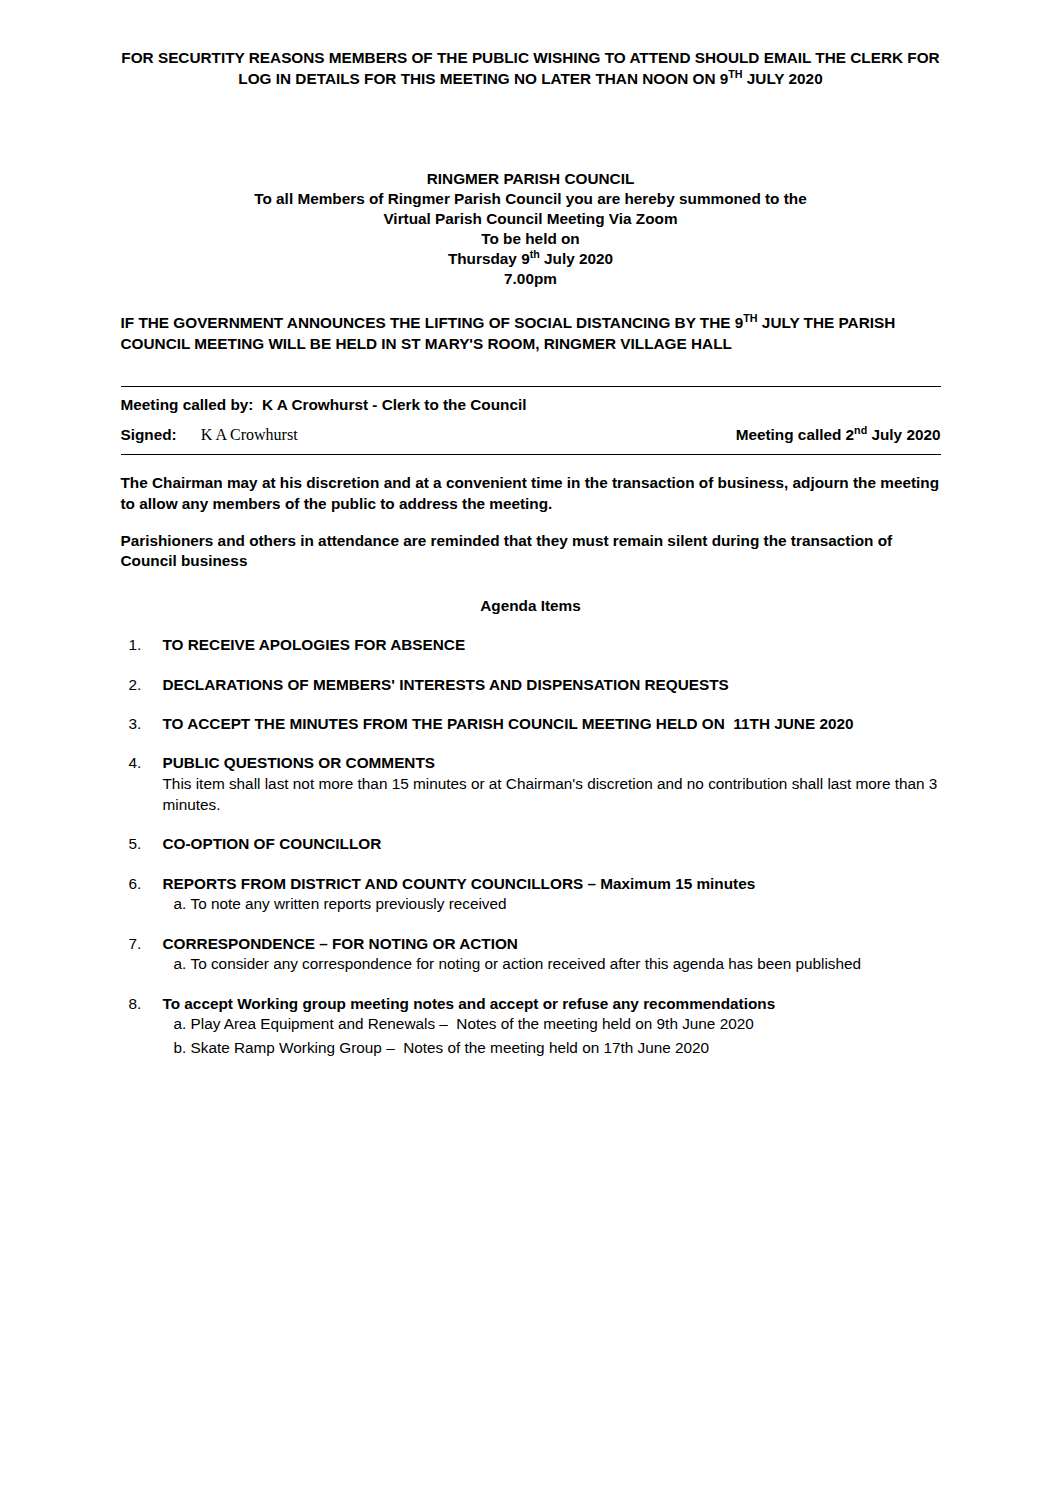FOR SECURTITY REASONS MEMBERS OF THE PUBLIC WISHING TO ATTEND SHOULD EMAIL THE CLERK FOR LOG IN DETAILS FOR THIS MEETING NO LATER THAN NOON ON 9TH JULY 2020
RINGMER PARISH COUNCIL To all Members of Ringmer Parish Council you are hereby summoned to the Virtual Parish Council Meeting Via Zoom To be held on Thursday 9th July 2020 7.00pm
IF THE GOVERNMENT ANNOUNCES THE LIFTING OF SOCIAL DISTANCING BY THE 9TH JULY THE PARISH COUNCIL MEETING WILL BE HELD IN ST MARY'S ROOM, RINGMER VILLAGE HALL
Meeting called by: K A Crowhurst - Clerk to the Council
Signed: K A Crowhurst Meeting called 2nd July 2020
The Chairman may at his discretion and at a convenient time in the transaction of business, adjourn the meeting to allow any members of the public to address the meeting.
Parishioners and others in attendance are reminded that they must remain silent during the transaction of Council business
Agenda Items
TO RECEIVE APOLOGIES FOR ABSENCE
DECLARATIONS OF MEMBERS' INTERESTS AND DISPENSATION REQUESTS
TO ACCEPT THE MINUTES FROM THE PARISH COUNCIL MEETING HELD ON 11TH JUNE 2020
PUBLIC QUESTIONS OR COMMENTS This item shall last not more than 15 minutes or at Chairman's discretion and no contribution shall last more than 3 minutes.
CO-OPTION OF COUNCILLOR
REPORTS FROM DISTRICT AND COUNTY COUNCILLORS – Maximum 15 minutes
To note any written reports previously received
CORRESPONDENCE – FOR NOTING OR ACTION
To consider any correspondence for noting or action received after this agenda has been published
To accept Working group meeting notes and accept or refuse any recommendations
Play Area Equipment and Renewals – Notes of the meeting held on 9th June 2020
Skate Ramp Working Group – Notes of the meeting held on 17th June 2020